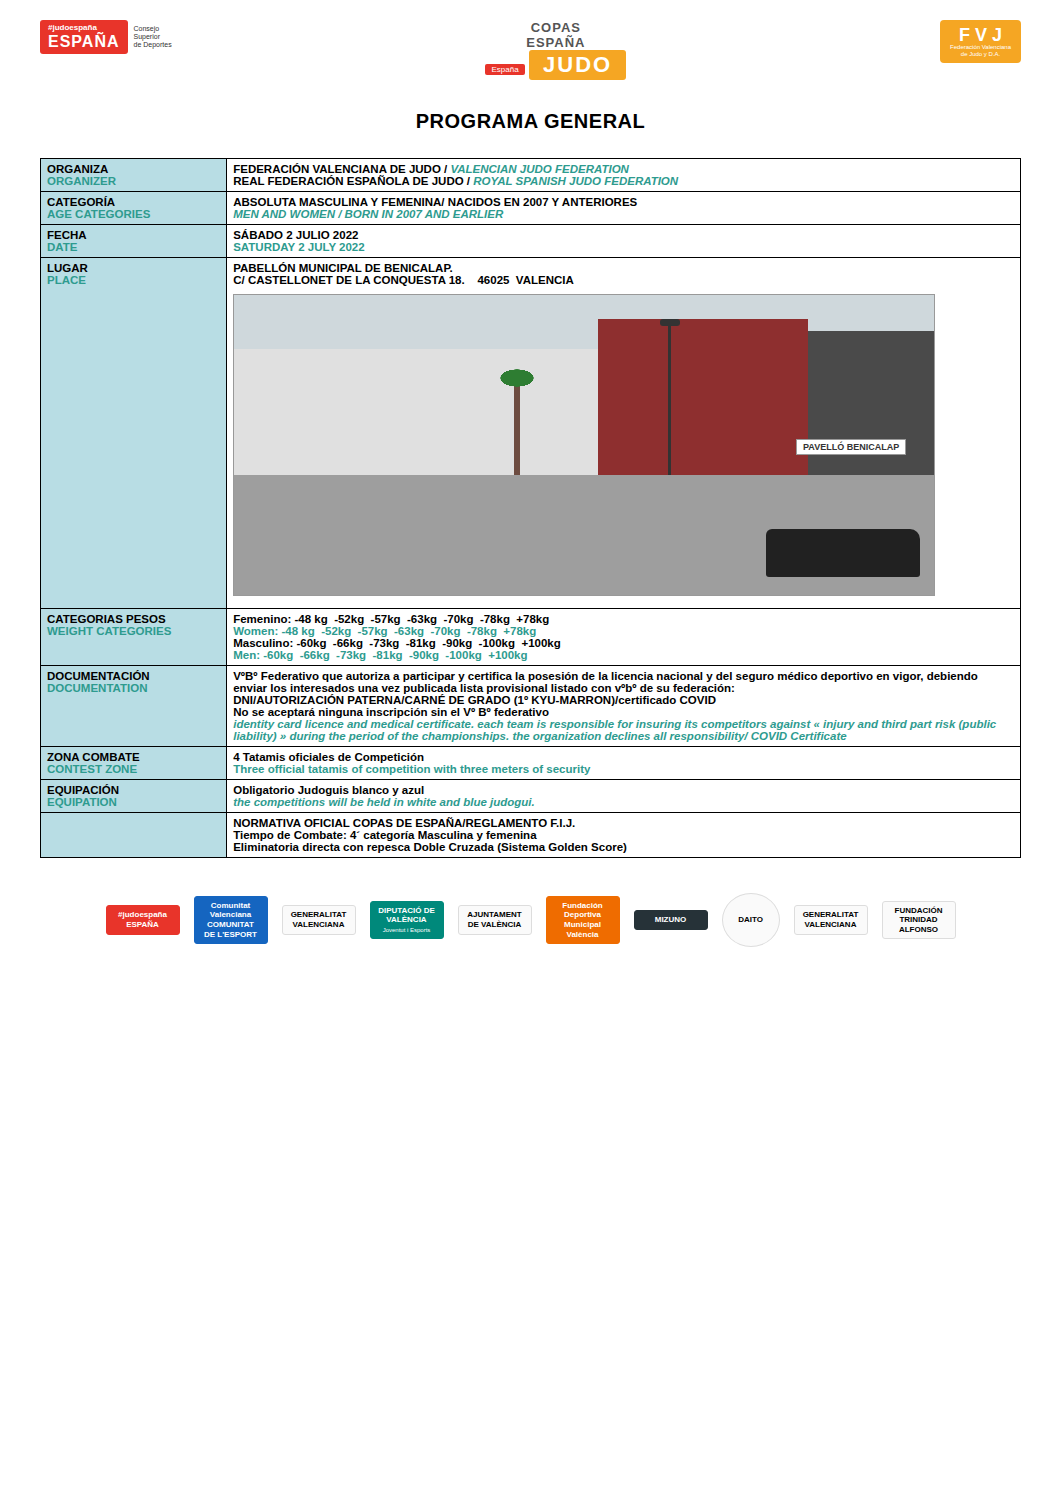#judoespaña ESPAÑA
Consejo
Superior
de Deportes
COPAS
ESPAÑA
España
JUDO
F V J
Federación Valenciana
de Judo y D.A.
PROGRAMA GENERAL
| ORGANIZA ORGANIZER | FEDERACIÓN VALENCIANA DE JUDO / VALENCIAN JUDO FEDERATION REAL FEDERACIÓN ESPAÑOLA DE JUDO / ROYAL SPANISH JUDO FEDERATION |
| CATEGORÍA AGE CATEGORIES | ABSOLUTA MASCULINA Y FEMENINA/ NACIDOS EN 2007 Y ANTERIORES MEN AND WOMEN / BORN IN 2007 AND EARLIER |
| FECHA DATE | SÁBADO 2 JULIO 2022 SATURDAY 2 JULY 2022 |
| LUGAR PLACE | PABELLÓN MUNICIPAL DE BENICALAP. C/ CASTELLONET DE LA CONQUESTA 18. 46025 VALENCIA PAVELLÓ BENICALAP |
| CATEGORIAS PESOS WEIGHT CATEGORIES | Femenino: -48 kg -52kg -57kg -63kg -70kg -78kg +78kg Women: -48 kg -52kg -57kg -63kg -70kg -78kg +78kg Masculino: -60kg -66kg -73kg -81kg -90kg -100kg +100kg Men: -60kg -66kg -73kg -81kg -90kg -100kg +100kg |
| DOCUMENTACIÓN DOCUMENTATION | VºBº Federativo que autoriza a participar y certifica la posesión de la licencia nacional y del seguro médico deportivo en vigor, debiendo enviar los interesados una vez publicada lista provisional listado con vºbº de su federación: DNI/AUTORIZACIÓN PATERNA/CARNÉ DE GRADO (1º KYU-MARRON)/certificado COVID No se aceptará ninguna inscripción sin el Vº Bº federativo identity card licence and medical certificate. each team is responsible for insuring its competitors against « injury and third part risk (public liability) » during the period of the championships. the organization declines all responsibility/ COVID Certificate |
| ZONA COMBATE CONTEST ZONE | 4 Tatamis oficiales de Competición Three official tatamis of competition with three meters of security |
| EQUIPACIÓN EQUIPATION | Obligatorio Judoguis blanco y azul the competitions will be held in white and blue judogui. |
| | NORMATIVA OFICIAL COPAS DE ESPAÑA/REGLAMENTO F.I.J. Tiempo de Combate: 4´ categoría Masculina y femenina Eliminatoria directa con repesca Doble Cruzada (Sistema Golden Score) |
#judoespaña
ESPAÑA
Comunitat
Valenciana
COMUNITAT
DE L'ESPORT
GENERALITAT
VALENCIANA
DIPUTACIÓ DE
VALÈNCIA
Joventut i Esports
AJUNTAMENT
DE VALÈNCIA
Fundación
Deportiva
Municipal
València
MIZUNO
DAITO
GENERALITAT
VALENCIANA
FUNDACIÓN
TRINIDAD
ALFONSO